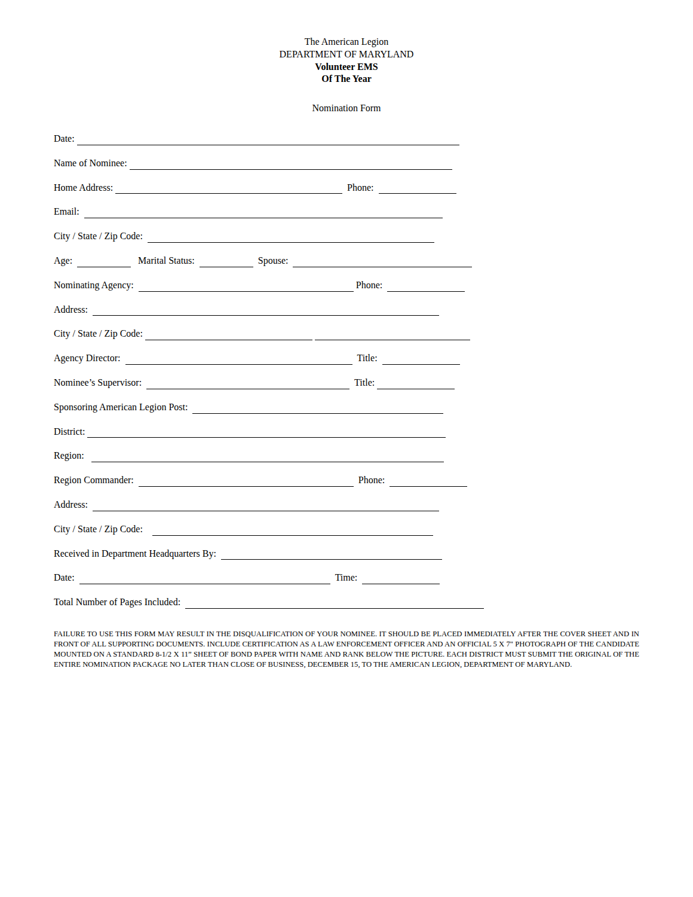The American Legion
DEPARTMENT OF MARYLAND
Volunteer EMS
Of The Year
Nomination Form
Date:
Name of Nominee:
Home Address: Phone:
Email:
City / State / Zip Code:
Age: Marital Status: Spouse:
Nominating Agency: Phone:
Address:
City / State / Zip Code:
Agency Director: Title:
Nominee’s Supervisor: Title:
Sponsoring American Legion Post:
District:
Region:
Region Commander: Phone:
Address:
City / State / Zip Code:
Received in Department Headquarters By:
Date: Time:
Total Number of Pages Included:
FAILURE TO USE THIS FORM MAY RESULT IN THE DISQUALIFICATION OF YOUR NOMINEE. IT SHOULD BE PLACED IMMEDIATELY AFTER THE COVER SHEET AND IN FRONT OF ALL SUPPORTING DOCUMENTS. INCLUDE CERTIFICATION AS A LAW ENFORCEMENT OFFICER AND AN OFFICIAL 5 X 7" PHOTOGRAPH OF THE CANDIDATE MOUNTED ON A STANDARD 8-1/2 X 11” SHEET OF BOND PAPER WITH NAME AND RANK BELOW THE PICTURE. EACH DISTRICT MUST SUBMIT THE ORIGINAL OF THE ENTIRE NOMINATION PACKAGE NO LATER THAN CLOSE OF BUSINESS, DECEMBER 15, TO THE AMERICAN LEGION, DEPARTMENT OF MARYLAND.